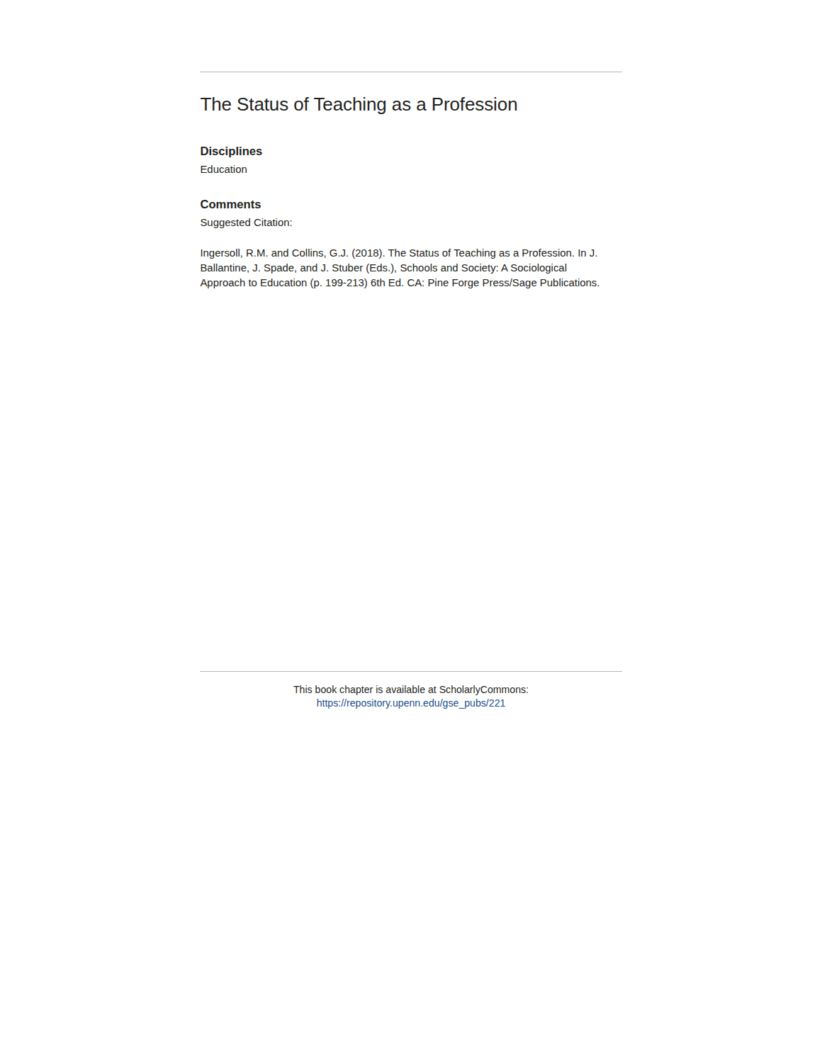The Status of Teaching as a Profession
Disciplines
Education
Comments
Suggested Citation:
Ingersoll, R.M. and Collins, G.J. (2018). The Status of Teaching as a Profession. In J. Ballantine, J. Spade, and J. Stuber (Eds.), Schools and Society: A Sociological Approach to Education (p. 199-213) 6th Ed. CA: Pine Forge Press/Sage Publications.
This book chapter is available at ScholarlyCommons: https://repository.upenn.edu/gse_pubs/221